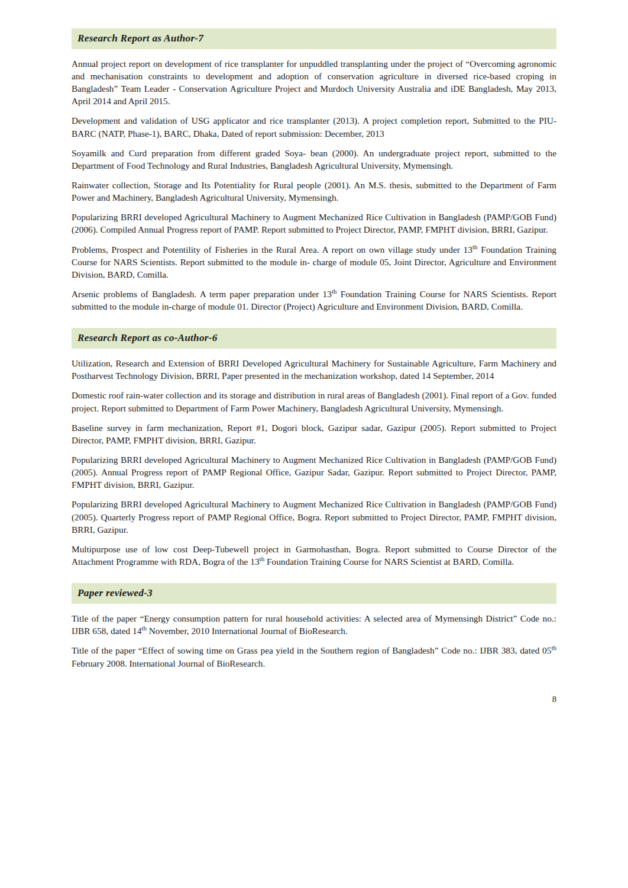Research Report as Author-7
Annual project report on development of rice transplanter for unpuddled transplanting under the project of “Overcoming agronomic and mechanisation constraints to development and adoption of conservation agriculture in diversed rice-based croping in Bangladesh” Team Leader - Conservation Agriculture Project and Murdoch University Australia and iDE Bangladesh, May 2013, April 2014 and April 2015.
Development and validation of USG applicator and rice transplanter (2013). A project completion report, Submitted to the PIU-BARC (NATP, Phase-1), BARC, Dhaka, Dated of report submission: December, 2013
Soyamilk and Curd preparation from different graded Soya- bean (2000). An undergraduate project report, submitted to the Department of Food Technology and Rural Industries, Bangladesh Agricultural University, Mymensingh.
Rainwater collection, Storage and Its Potentiality for Rural people (2001). An M.S. thesis, submitted to the Department of Farm Power and Machinery, Bangladesh Agricultural University, Mymensingh.
Popularizing BRRI developed Agricultural Machinery to Augment Mechanized Rice Cultivation in Bangladesh (PAMP/GOB Fund) (2006). Compiled Annual Progress report of PAMP. Report submitted to Project Director, PAMP, FMPHT division, BRRI, Gazipur.
Problems, Prospect and Potentility of Fisheries in the Rural Area. A report on own village study under 13th Foundation Training Course for NARS Scientists. Report submitted to the module in- charge of module 05, Joint Director, Agriculture and Environment Division, BARD, Comilla.
Arsenic problems of Bangladesh. A term paper preparation under 13th Foundation Training Course for NARS Scientists. Report submitted to the module in-charge of module 01. Director (Project) Agriculture and Environment Division, BARD, Comilla.
Research Report as co-Author-6
Utilization, Research and Extension of BRRI Developed Agricultural Machinery for Sustainable Agriculture, Farm Machinery and Postharvest Technology Division, BRRI, Paper presented in the mechanization workshop, dated 14 September, 2014
Domestic roof rain-water collection and its storage and distribution in rural areas of Bangladesh (2001). Final report of a Gov. funded project. Report submitted to Department of Farm Power Machinery, Bangladesh Agricultural University, Mymensingh.
Baseline survey in farm mechanization, Report #1, Dogori block, Gazipur sadar, Gazipur (2005). Report submitted to Project Director, PAMP, FMPHT division, BRRI, Gazipur.
Popularizing BRRI developed Agricultural Machinery to Augment Mechanized Rice Cultivation in Bangladesh (PAMP/GOB Fund) (2005). Annual Progress report of PAMP Regional Office, Gazipur Sadar, Gazipur. Report submitted to Project Director, PAMP, FMPHT division, BRRI, Gazipur.
Popularizing BRRI developed Agricultural Machinery to Augment Mechanized Rice Cultivation in Bangladesh (PAMP/GOB Fund) (2005). Quarterly Progress report of PAMP Regional Office, Bogra. Report submitted to Project Director, PAMP, FMPHT division, BRRI, Gazipur.
Multipurpose use of low cost Deep-Tubewell project in Garmohasthan, Bogra. Report submitted to Course Director of the Attachment Programme with RDA, Bogra of the 13th Foundation Training Course for NARS Scientist at BARD, Comilla.
Paper reviewed-3
Title of the paper “Energy consumption pattern for rural household activities: A selected area of Mymensingh District” Code no.: IJBR 658, dated 14th November, 2010 International Journal of BioResearch.
Title of the paper “Effect of sowing time on Grass pea yield in the Southern region of Bangladesh” Code no.: IJBR 383, dated 05th February 2008. International Journal of BioResearch.
8